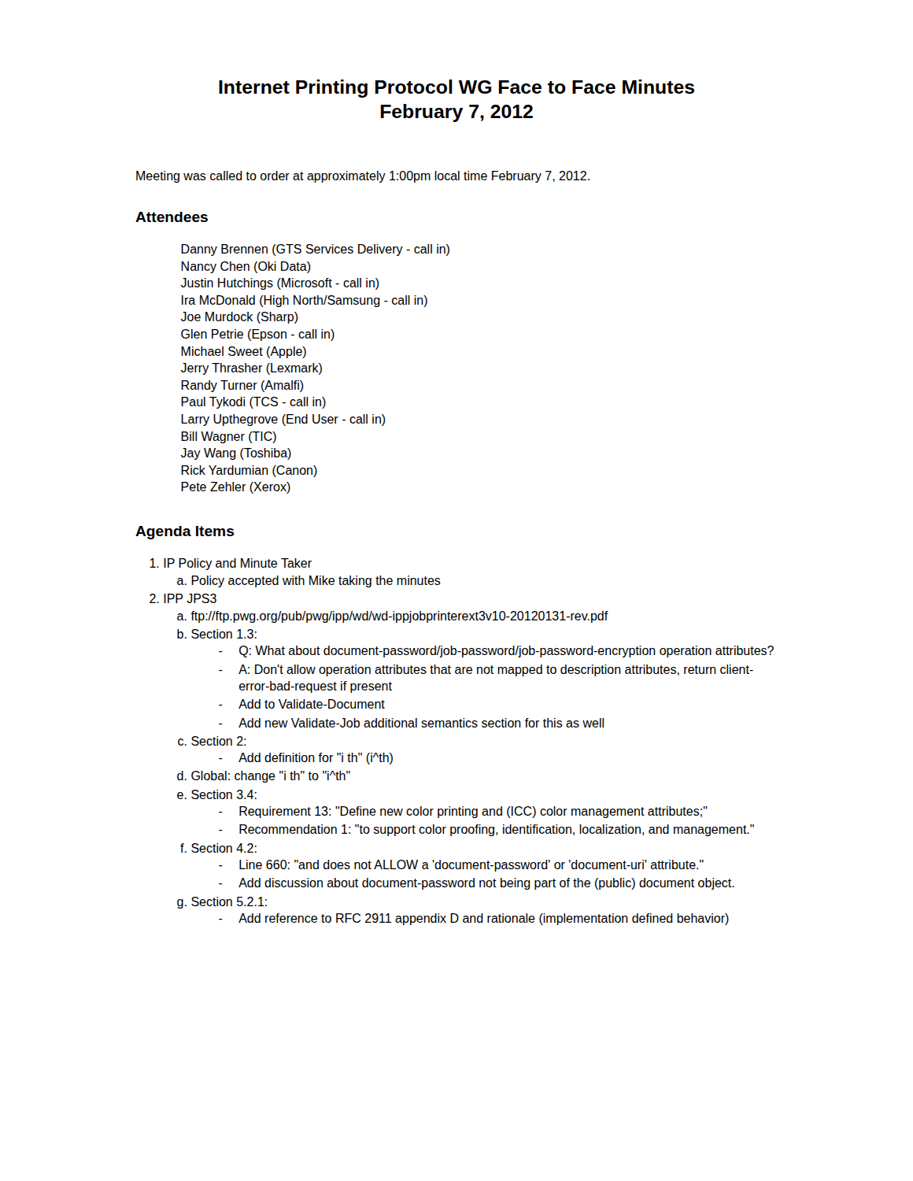Internet Printing Protocol WG Face to Face Minutes
February 7, 2012
Meeting was called to order at approximately 1:00pm local time February 7, 2012.
Attendees
Danny Brennen (GTS Services Delivery - call in)
Nancy Chen (Oki Data)
Justin Hutchings (Microsoft - call in)
Ira McDonald (High North/Samsung - call in)
Joe Murdock (Sharp)
Glen Petrie (Epson - call in)
Michael Sweet (Apple)
Jerry Thrasher (Lexmark)
Randy Turner (Amalfi)
Paul Tykodi (TCS - call in)
Larry Upthegrove (End User - call in)
Bill Wagner (TIC)
Jay Wang (Toshiba)
Rick Yardumian (Canon)
Pete Zehler (Xerox)
Agenda Items
IP Policy and Minute Taker
Policy accepted with Mike taking the minutes
IPP JPS3
ftp://ftp.pwg.org/pub/pwg/ipp/wd/wd-ippjobprinterext3v10-20120131-rev.pdf
Section 1.3:
Q: What about document-password/job-password/job-password-encryption operation attributes?
A: Don't allow operation attributes that are not mapped to description attributes, return client-error-bad-request if present
Add to Validate-Document
Add new Validate-Job additional semantics section for this as well
Section 2:
Add definition for "i th" (i^th)
Global: change "i th" to "i^th"
Section 3.4:
Requirement 13: "Define new color printing and (ICC) color management attributes;"
Recommendation 1: "to support color proofing, identification, localization, and management."
Section 4.2:
Line 660: "and does not ALLOW a 'document-password' or 'document-uri' attribute."
Add discussion about document-password not being part of the (public) document object.
Section 5.2.1:
Add reference to RFC 2911 appendix D and rationale (implementation defined behavior)